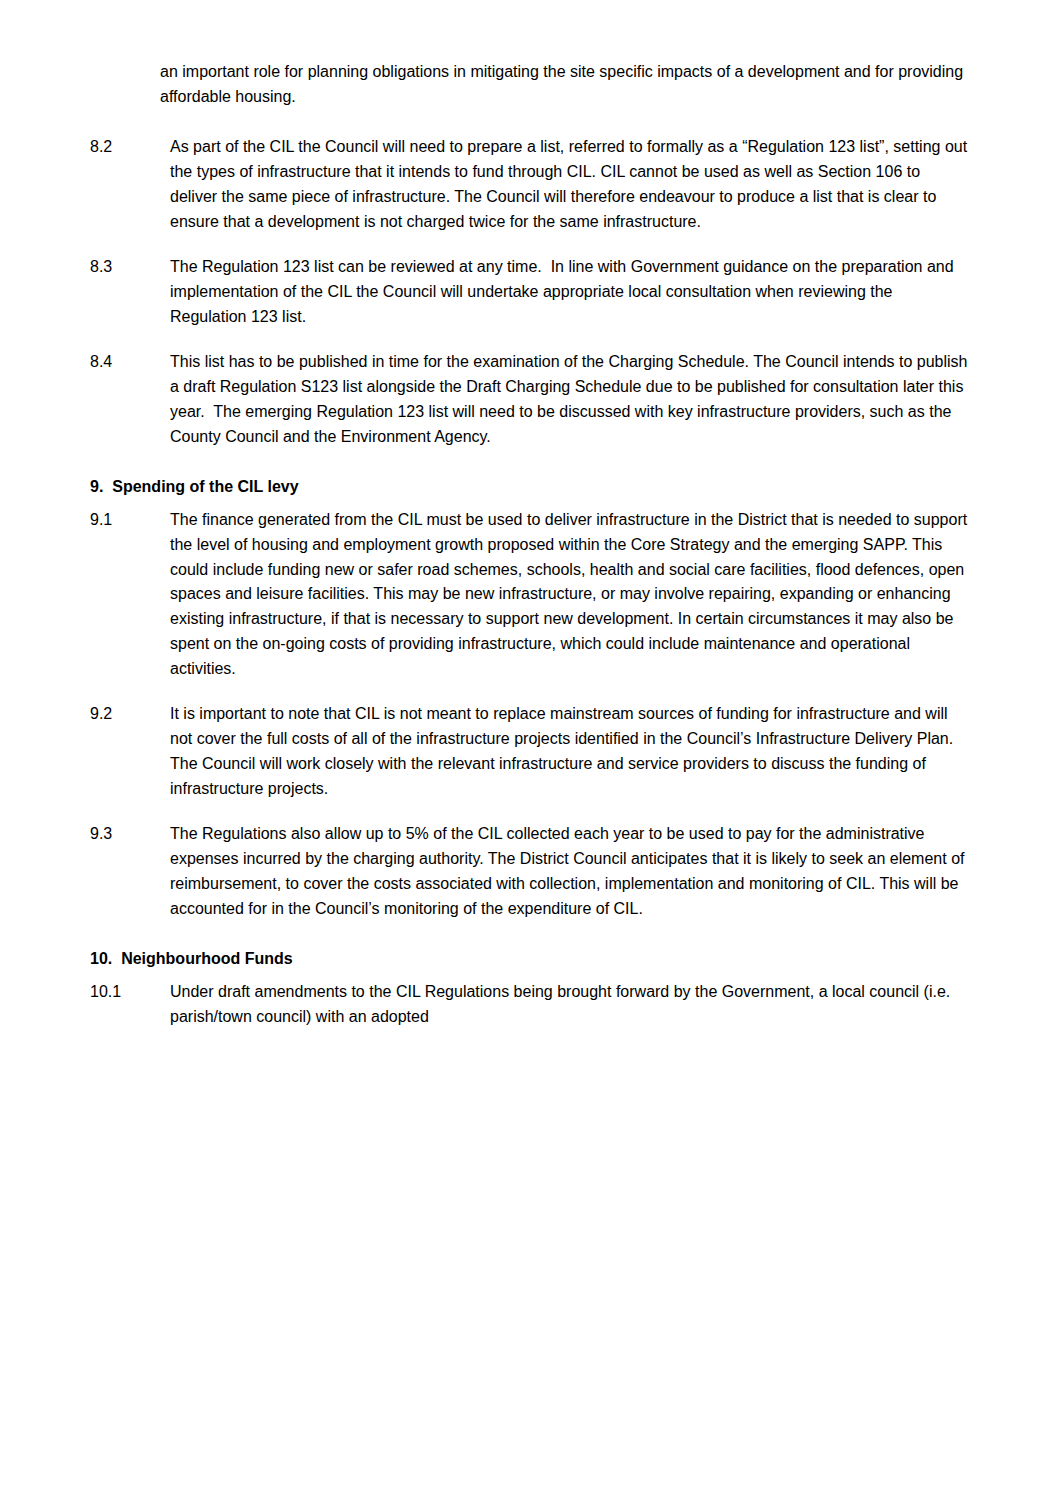an important role for planning obligations in mitigating the site specific impacts of a development and for providing affordable housing.
8.2
As part of the CIL the Council will need to prepare a list, referred to formally as a “Regulation 123 list”, setting out the types of infrastructure that it intends to fund through CIL. CIL cannot be used as well as Section 106 to deliver the same piece of infrastructure. The Council will therefore endeavour to produce a list that is clear to ensure that a development is not charged twice for the same infrastructure.
8.3
The Regulation 123 list can be reviewed at any time. In line with Government guidance on the preparation and implementation of the CIL the Council will undertake appropriate local consultation when reviewing the Regulation 123 list.
8.4
This list has to be published in time for the examination of the Charging Schedule. The Council intends to publish a draft Regulation S123 list alongside the Draft Charging Schedule due to be published for consultation later this year. The emerging Regulation 123 list will need to be discussed with key infrastructure providers, such as the County Council and the Environment Agency.
9. Spending of the CIL levy
9.1
The finance generated from the CIL must be used to deliver infrastructure in the District that is needed to support the level of housing and employment growth proposed within the Core Strategy and the emerging SAPP. This could include funding new or safer road schemes, schools, health and social care facilities, flood defences, open spaces and leisure facilities. This may be new infrastructure, or may involve repairing, expanding or enhancing existing infrastructure, if that is necessary to support new development. In certain circumstances it may also be spent on the on-going costs of providing infrastructure, which could include maintenance and operational activities.
9.2
It is important to note that CIL is not meant to replace mainstream sources of funding for infrastructure and will not cover the full costs of all of the infrastructure projects identified in the Council’s Infrastructure Delivery Plan. The Council will work closely with the relevant infrastructure and service providers to discuss the funding of infrastructure projects.
9.3
The Regulations also allow up to 5% of the CIL collected each year to be used to pay for the administrative expenses incurred by the charging authority. The District Council anticipates that it is likely to seek an element of reimbursement, to cover the costs associated with collection, implementation and monitoring of CIL. This will be accounted for in the Council’s monitoring of the expenditure of CIL.
10. Neighbourhood Funds
10.1
Under draft amendments to the CIL Regulations being brought forward by the Government, a local council (i.e. parish/town council) with an adopted